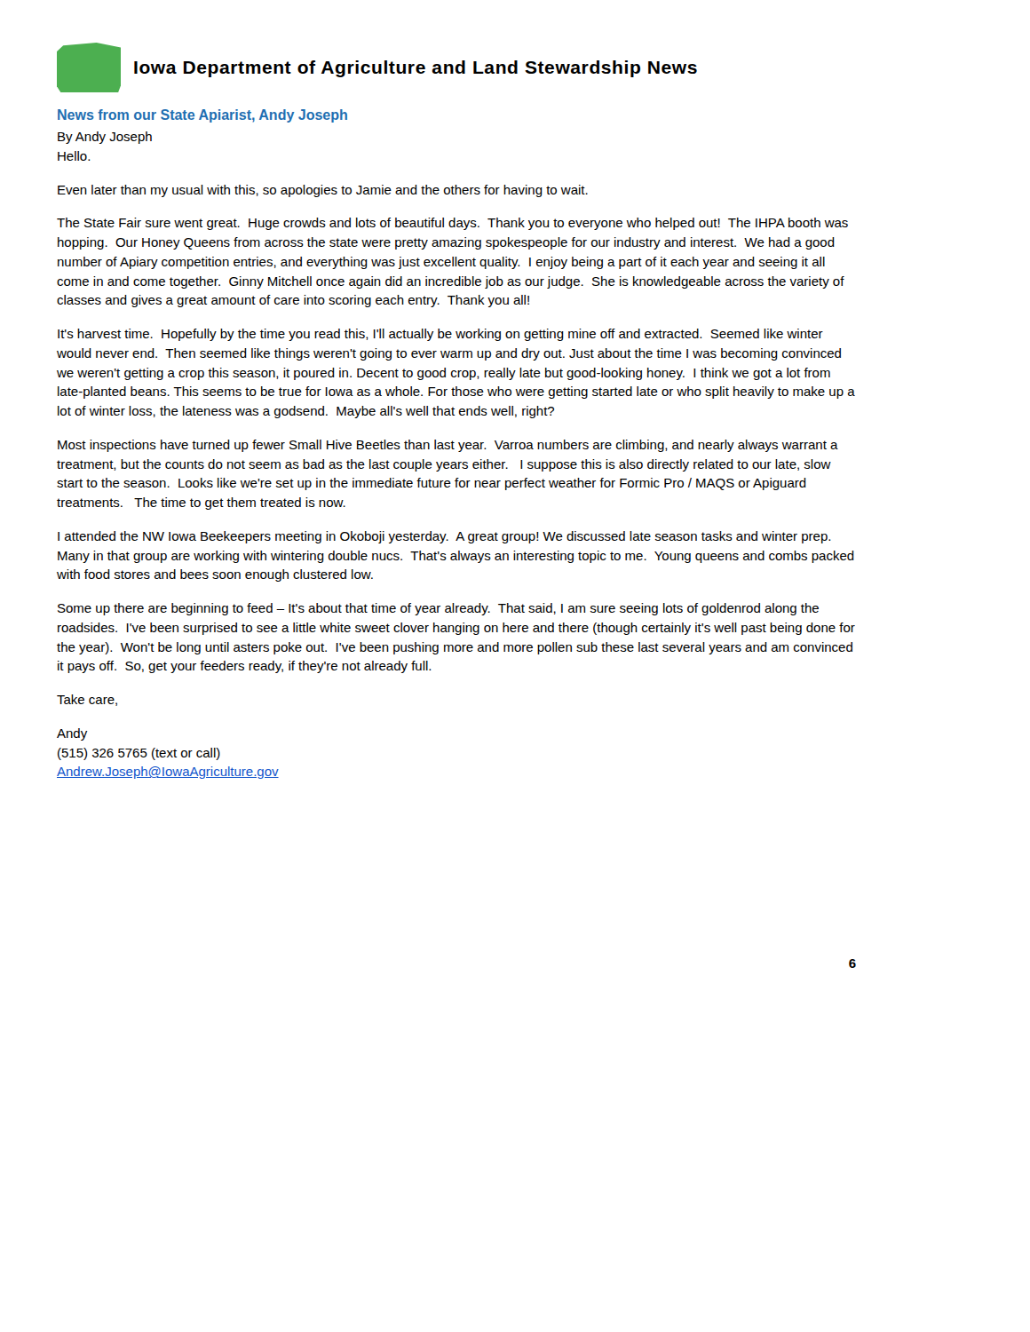Iowa Department of Agriculture and Land Stewardship News
News from our State Apiarist, Andy Joseph
By Andy Joseph
Hello.
Even later than my usual with this, so apologies to Jamie and the others for having to wait.
The State Fair sure went great. Huge crowds and lots of beautiful days. Thank you to everyone who helped out! The IHPA booth was hopping. Our Honey Queens from across the state were pretty amazing spokespeople for our industry and interest. We had a good number of Apiary competition entries, and everything was just excellent quality. I enjoy being a part of it each year and seeing it all come in and come together. Ginny Mitchell once again did an incredible job as our judge. She is knowledgeable across the variety of classes and gives a great amount of care into scoring each entry. Thank you all!
It's harvest time. Hopefully by the time you read this, I'll actually be working on getting mine off and extracted. Seemed like winter would never end. Then seemed like things weren't going to ever warm up and dry out. Just about the time I was becoming convinced we weren't getting a crop this season, it poured in. Decent to good crop, really late but good-looking honey. I think we got a lot from late-planted beans. This seems to be true for Iowa as a whole. For those who were getting started late or who split heavily to make up a lot of winter loss, the lateness was a godsend. Maybe all's well that ends well, right?
Most inspections have turned up fewer Small Hive Beetles than last year. Varroa numbers are climbing, and nearly always warrant a treatment, but the counts do not seem as bad as the last couple years either. I suppose this is also directly related to our late, slow start to the season. Looks like we're set up in the immediate future for near perfect weather for Formic Pro / MAQS or Apiguard treatments. The time to get them treated is now.
I attended the NW Iowa Beekeepers meeting in Okoboji yesterday. A great group! We discussed late season tasks and winter prep. Many in that group are working with wintering double nucs. That's always an interesting topic to me. Young queens and combs packed with food stores and bees soon enough clustered low.
Some up there are beginning to feed – It's about that time of year already. That said, I am sure seeing lots of goldenrod along the roadsides. I've been surprised to see a little white sweet clover hanging on here and there (though certainly it's well past being done for the year). Won't be long until asters poke out. I've been pushing more and more pollen sub these last several years and am convinced it pays off. So, get your feeders ready, if they're not already full.
Take care,
Andy
(515) 326 5765 (text or call)
Andrew.Joseph@IowaAgriculture.gov
6